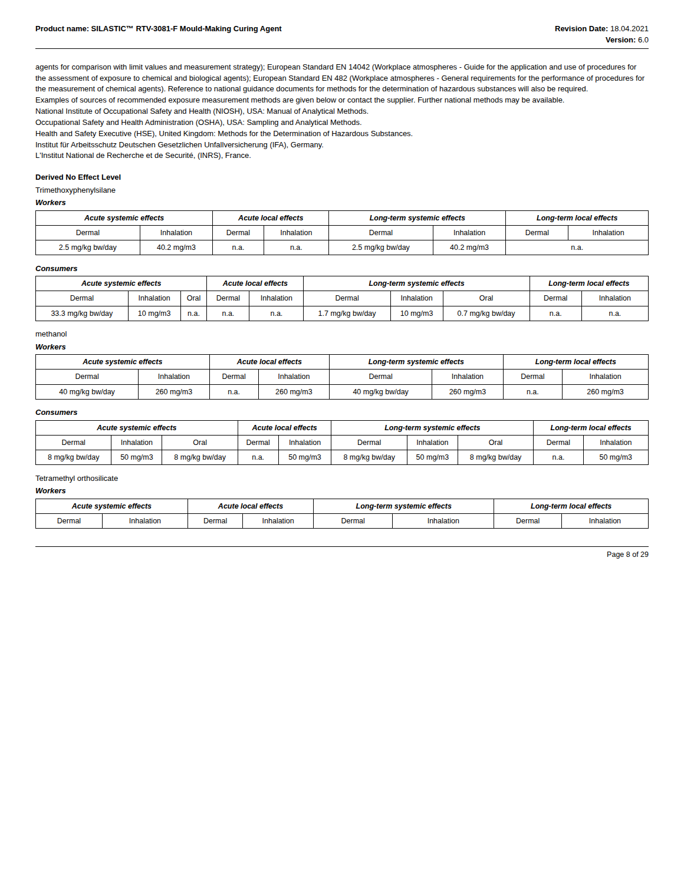Product name: SILASTIC™ RTV-3081-F Mould-Making Curing Agent
Revision Date: 18.04.2021
Version: 6.0
agents for comparison with limit values and measurement strategy); European Standard EN 14042 (Workplace atmospheres - Guide for the application and use of procedures for the assessment of exposure to chemical and biological agents); European Standard EN 482 (Workplace atmospheres - General requirements for the performance of procedures for the measurement of chemical agents). Reference to national guidance documents for methods for the determination of hazardous substances will also be required.
Examples of sources of recommended exposure measurement methods are given below or contact the supplier. Further national methods may be available.
National Institute of Occupational Safety and Health (NIOSH), USA: Manual of Analytical Methods.
Occupational Safety and Health Administration (OSHA), USA: Sampling and Analytical Methods.
Health and Safety Executive (HSE), United Kingdom: Methods for the Determination of Hazardous Substances.
Institut für Arbeitsschutz Deutschen Gesetzlichen Unfallversicherung (IFA), Germany.
L'Institut National de Recherche et de Securité, (INRS), France.
Derived No Effect Level
Trimethoxyphenylsilane
Workers
| Acute systemic effects | Acute local effects | Long-term systemic effects | Long-term local effects |
| --- | --- | --- | --- |
| Dermal | Inhalation | Dermal | Inhalation | Dermal | Inhalation | Dermal | Inhalation |
| 2.5 mg/kg bw/day | 40.2 mg/m3 | n.a. | n.a. | 2.5 mg/kg bw/day | 40.2 mg/m3 | n.a. |
Consumers
| Acute systemic effects | Acute local effects | Long-term systemic effects | Long-term local effects |
| --- | --- | --- | --- |
| Dermal | Inhalation | Oral | Dermal | Inhalation | Dermal | Inhalation | Oral | Dermal | Inhalation |
| 33.3 mg/kg bw/day | 10 mg/m3 | n.a. | n.a. | n.a. | 1.7 mg/kg bw/day | 10 mg/m3 | 0.7 mg/kg bw/day | n.a. | n.a. |
methanol
Workers
| Acute systemic effects | Acute local effects | Long-term systemic effects | Long-term local effects |
| --- | --- | --- | --- |
| Dermal | Inhalation | Dermal | Inhalation | Dermal | Inhalation | Dermal | Inhalation |
| 40 mg/kg bw/day | 260 mg/m3 | n.a. | 260 mg/m3 | 40 mg/kg bw/day | 260 mg/m3 | n.a. | 260 mg/m3 |
Consumers
| Acute systemic effects | Acute local effects | Long-term systemic effects | Long-term local effects |
| --- | --- | --- | --- |
| Dermal | Inhalation | Oral | Dermal | Inhalation | Dermal | Inhalation | Oral | Dermal | Inhalation |
| 8 mg/kg bw/day | 50 mg/m3 | 8 mg/kg bw/day | n.a. | 50 mg/m3 | 8 mg/kg bw/day | 50 mg/m3 | 8 mg/kg bw/day | n.a. | 50 mg/m3 |
Tetramethyl orthosilicate
Workers
| Acute systemic effects | Acute local effects | Long-term systemic effects | Long-term local effects |
| --- | --- | --- | --- |
| Dermal | Inhalation | Dermal | Inhalation | Dermal | Inhalation | Dermal | Inhalation |
Page 8 of 29